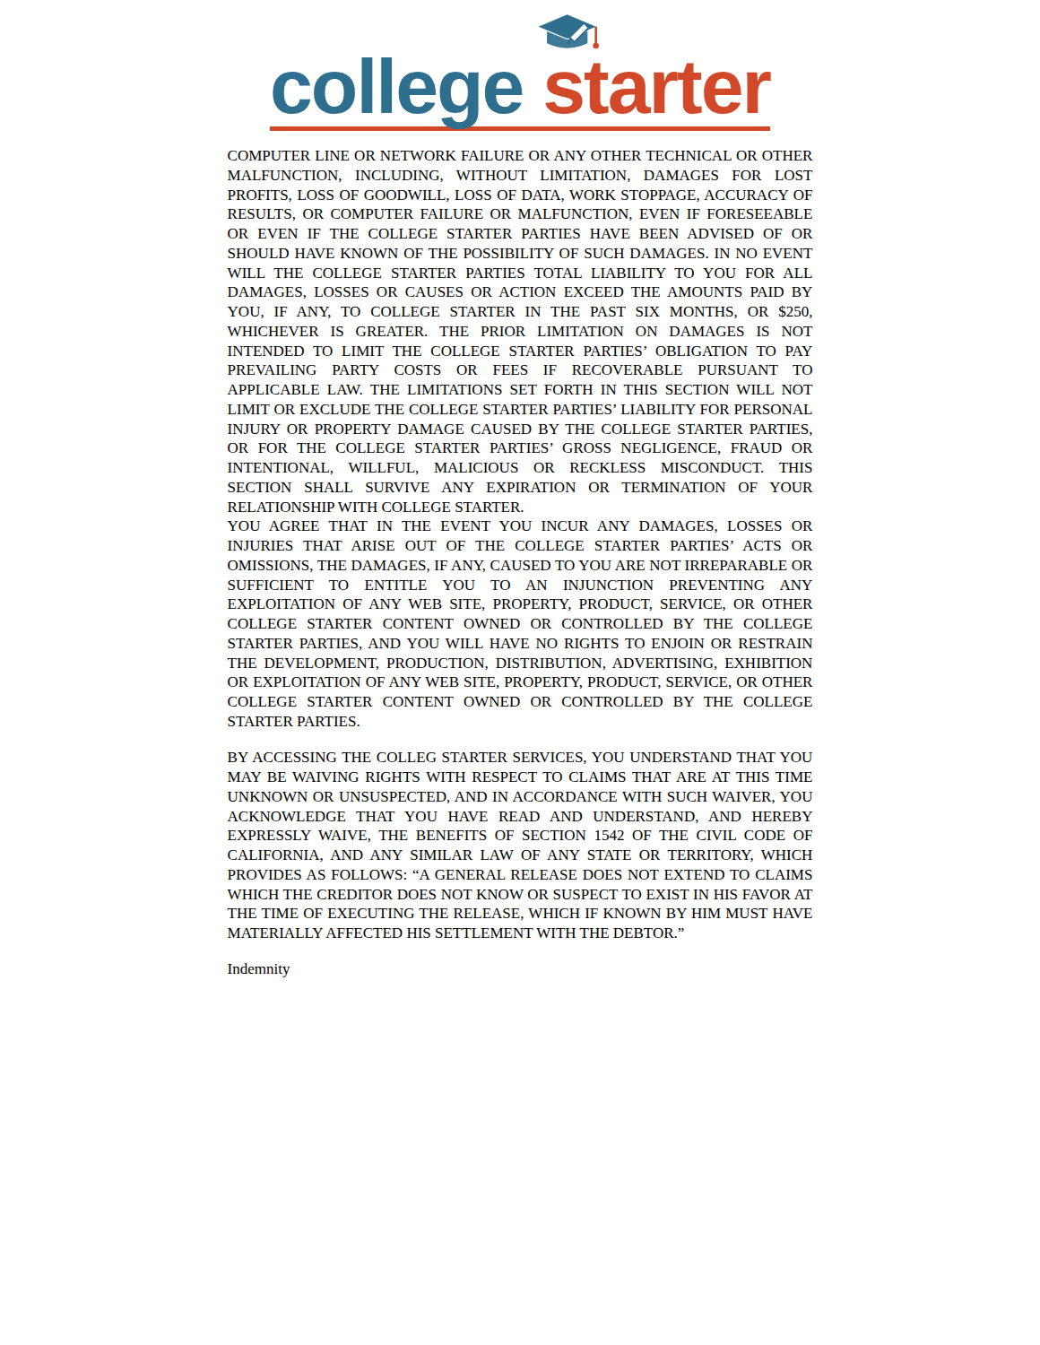college starter
Computer line or network failure or any other technical or other malfunction, including, without limitation, damages for lost profits, loss of goodwill, loss of data, work stoppage, accuracy of results, or computer failure or malfunction, even if foreseeable or even if the College Starter parties have been advised of or should have known of the possibility of such damages. In no event will the College Starter parties total liability to you for all damages, losses or causes or action exceed the amounts paid by you, if any, to College Starter in the past six months, or $250, whichever is greater. The prior limitation on damages is not intended to limit the College Starter parties’ obligation to pay prevailing party costs or fees if recoverable pursuant to applicable law. The limitations set forth in this section will not limit or exclude the College Starter parties’ liability for personal injury or property damage caused by the College Starter parties, or for the College Starter parties’ gross negligence, fraud or intentional, willful, malicious or reckless misconduct. This section shall survive any expiration or termination of your relationship with College Starter.
You agree that in the event you incur any damages, losses or injuries that arise out of the College Starter parties’ acts or omissions, the damages, if any, caused to you are not irreparable or sufficient to entitle you to an injunction preventing any exploitation of any web site, property, product, service, or other College Starter content owned or controlled by the College Starter parties, and you will have no rights to enjoin or restrain the development, production, distribution, advertising, exhibition or exploitation of any web site, property, product, service, or other College Starter content owned or controlled by the College Starter parties.
By accessing the Colleg Starter services, you understand that you may be waiving rights with respect to claims that are at this time unknown or unsuspected, and in accordance with such waiver, you acknowledge that you have read and understand, and hereby expressly waive, the benefits of section 1542 of the civil code of California, and any similar law of any state or territory, which provides as follows: “A general release does not extend to claims which the creditor does not know or suspect to exist in his favor at the time of executing the release, which if known by him must have materially affected his settlement with the debtor.”
Indemnity